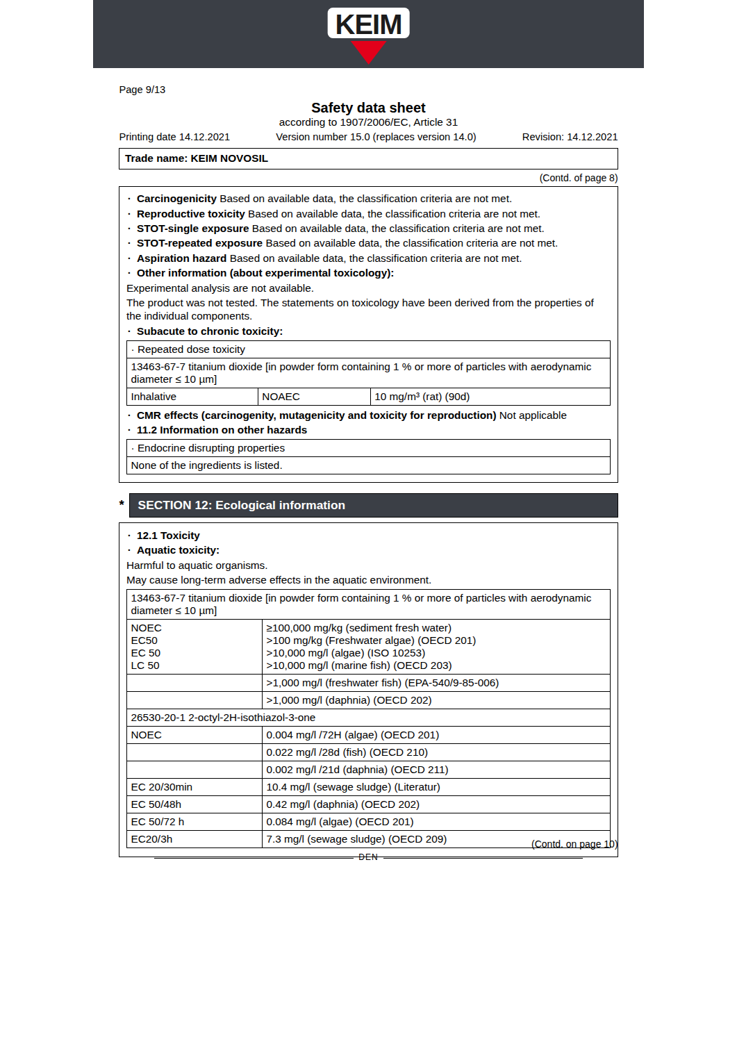KEIM
Page 9/13
Safety data sheet
according to 1907/2006/EC, Article 31
Printing date 14.12.2021 Version number 15.0 (replaces version 14.0) Revision: 14.12.2021
Trade name: KEIM NOVOSIL
(Contd. of page 8)
Carcinogenicity Based on available data, the classification criteria are not met.
Reproductive toxicity Based on available data, the classification criteria are not met.
STOT-single exposure Based on available data, the classification criteria are not met.
STOT-repeated exposure Based on available data, the classification criteria are not met.
Aspiration hazard Based on available data, the classification criteria are not met.
Other information (about experimental toxicology):
Experimental analysis are not available.
The product was not tested. The statements on toxicology have been derived from the properties of the individual components.
Subacute to chronic toxicity:
| · Repeated dose toxicity |
| 13463-67-7 titanium dioxide [in powder form containing 1 % or more of particles with aerodynamic diameter ≤ 10 µm] |
| Inhalative | NOAEC | 10 mg/m³ (rat) (90d) |
CMR effects (carcinogenity, mutagenicity and toxicity for reproduction) Not applicable
11.2 Information on other hazards
| · Endocrine disrupting properties |
| None of the ingredients is listed. |
*
SECTION 12: Ecological information
12.1 Toxicity
Aquatic toxicity:
Harmful to aquatic organisms.
May cause long-term adverse effects in the aquatic environment.
| 13463-67-7 titanium dioxide [in powder form containing 1 % or more of particles with aerodynamic diameter ≤ 10 µm] |
| NOEC EC50 EC 50 LC 50 | ≥100,000 mg/kg (sediment fresh water) >100 mg/kg (Freshwater algae) (OECD 201) >10,000 mg/l (algae) (ISO 10253) >10,000 mg/l (marine fish) (OECD 203) |
| | >1,000 mg/l (freshwater fish) (EPA-540/9-85-006) |
| | >1,000 mg/l (daphnia) (OECD 202) |
| 26530-20-1 2-octyl-2H-isothiazol-3-one |
| NOEC | 0.004 mg/l /72H (algae) (OECD 201) |
| | 0.022 mg/l /28d (fish) (OECD 210) |
| | 0.002 mg/l /21d (daphnia) (OECD 211) |
| EC 20/30min | 10.4 mg/l (sewage sludge) (Literatur) |
| EC 50/48h | 0.42 mg/l (daphnia) (OECD 202) |
| EC 50/72 h | 0.084 mg/l (algae) (OECD 201) |
| EC20/3h | 7.3 mg/l (sewage sludge) (OECD 209) |
(Contd. on page 10)
DEN